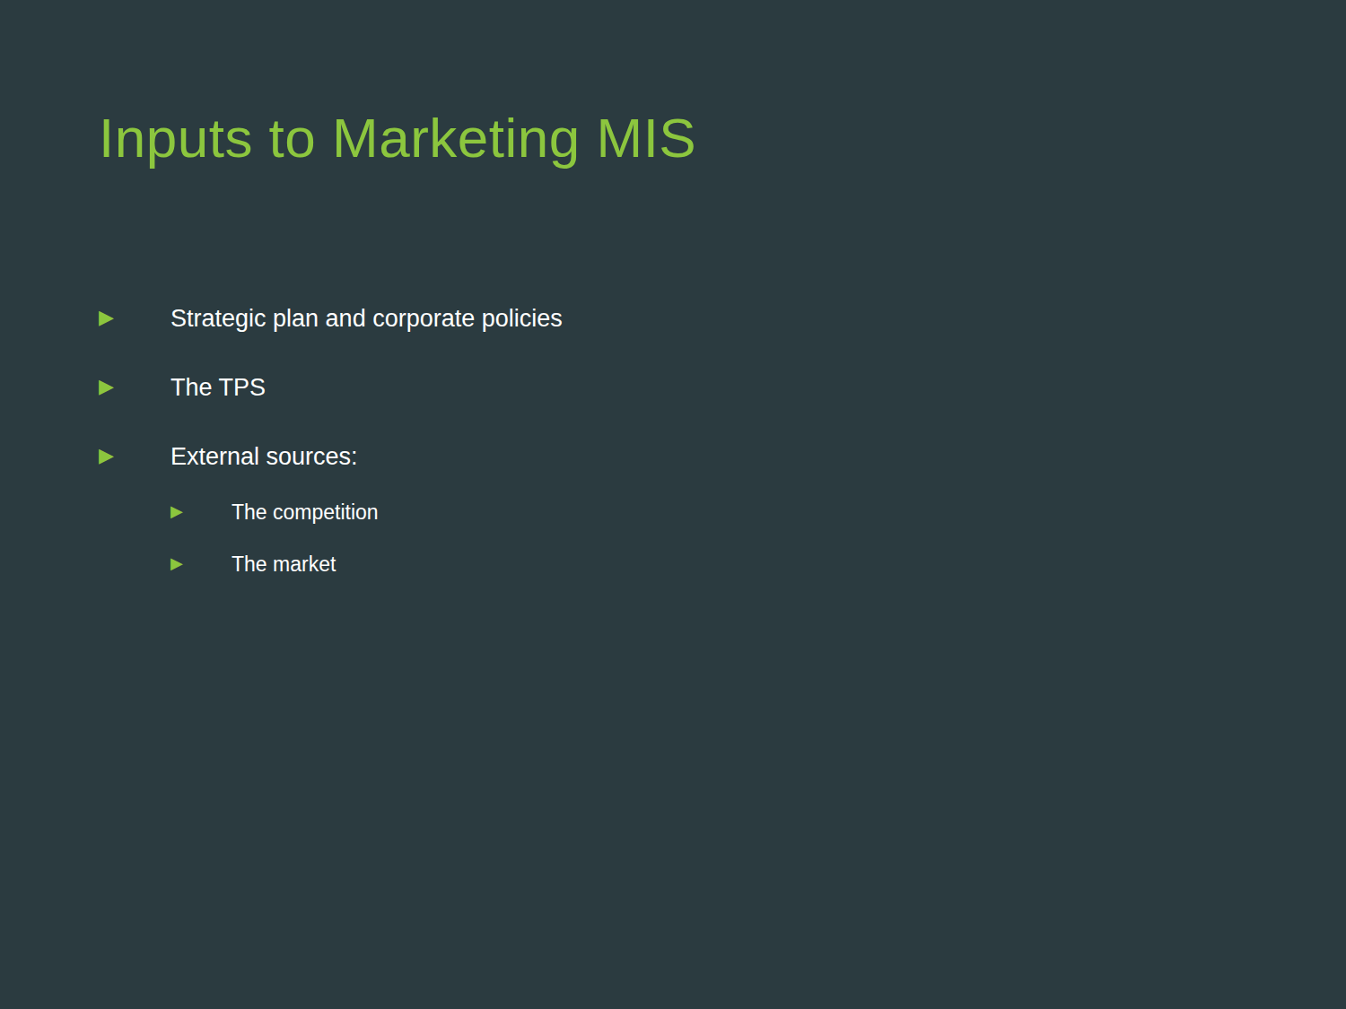Inputs to Marketing MIS
Strategic plan and corporate policies
The TPS
External sources:
The competition
The market